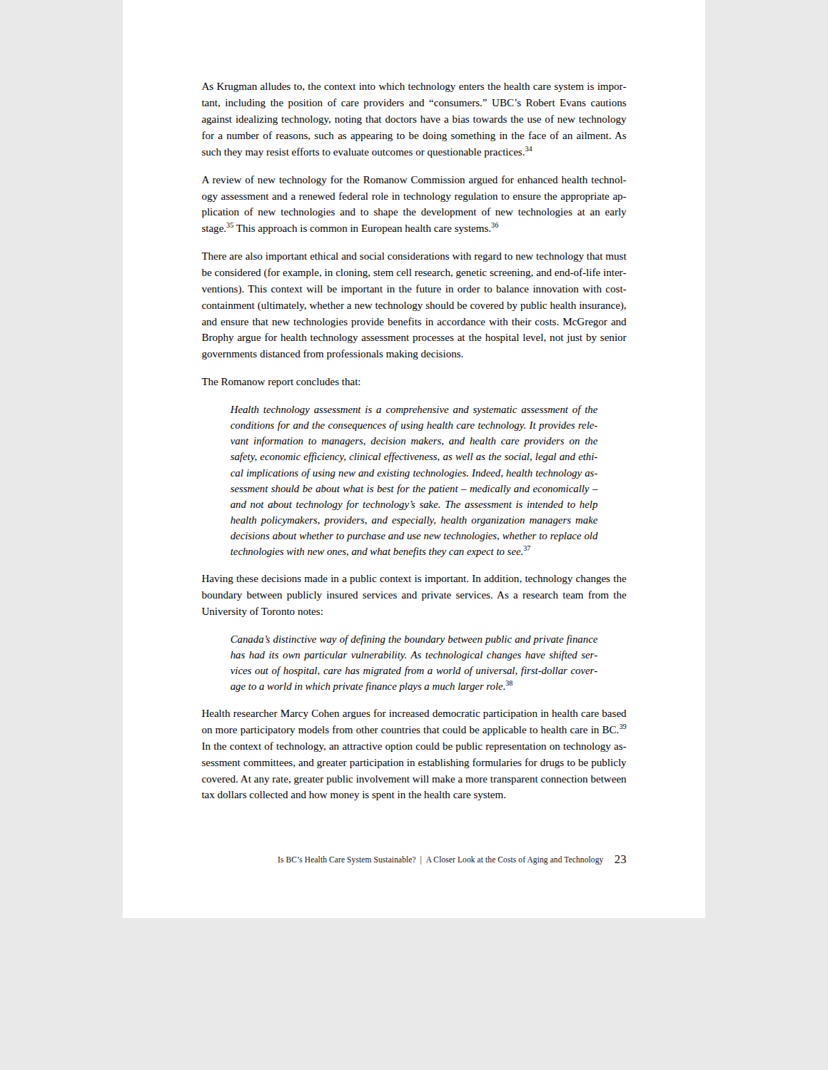As Krugman alludes to, the context into which technology enters the health care system is important, including the position of care providers and “consumers.” UBC’s Robert Evans cautions against idealizing technology, noting that doctors have a bias towards the use of new technology for a number of reasons, such as appearing to be doing something in the face of an ailment. As such they may resist efforts to evaluate outcomes or questionable practices.34
A review of new technology for the Romanow Commission argued for enhanced health technology assessment and a renewed federal role in technology regulation to ensure the appropriate application of new technologies and to shape the development of new technologies at an early stage.35 This approach is common in European health care systems.36
There are also important ethical and social considerations with regard to new technology that must be considered (for example, in cloning, stem cell research, genetic screening, and end-of-life interventions). This context will be important in the future in order to balance innovation with cost-containment (ultimately, whether a new technology should be covered by public health insurance), and ensure that new technologies provide benefits in accordance with their costs. McGregor and Brophy argue for health technology assessment processes at the hospital level, not just by senior governments distanced from professionals making decisions.
The Romanow report concludes that:
Health technology assessment is a comprehensive and systematic assessment of the conditions for and the consequences of using health care technology. It provides relevant information to managers, decision makers, and health care providers on the safety, economic efficiency, clinical effectiveness, as well as the social, legal and ethical implications of using new and existing technologies. Indeed, health technology assessment should be about what is best for the patient – medically and economically – and not about technology for technology’s sake. The assessment is intended to help health policymakers, providers, and especially, health organization managers make decisions about whether to purchase and use new technologies, whether to replace old technologies with new ones, and what benefits they can expect to see.37
Having these decisions made in a public context is important. In addition, technology changes the boundary between publicly insured services and private services. As a research team from the University of Toronto notes:
Canada’s distinctive way of defining the boundary between public and private finance has had its own particular vulnerability. As technological changes have shifted services out of hospital, care has migrated from a world of universal, first-dollar coverage to a world in which private finance plays a much larger role.38
Health researcher Marcy Cohen argues for increased democratic participation in health care based on more participatory models from other countries that could be applicable to health care in BC.39 In the context of technology, an attractive option could be public representation on technology assessment committees, and greater participation in establishing formularies for drugs to be publicly covered. At any rate, greater public involvement will make a more transparent connection between tax dollars collected and how money is spent in the health care system.
Is BC’s Health Care System Sustainable?|A Closer Look at the Costs of Aging and Technology23